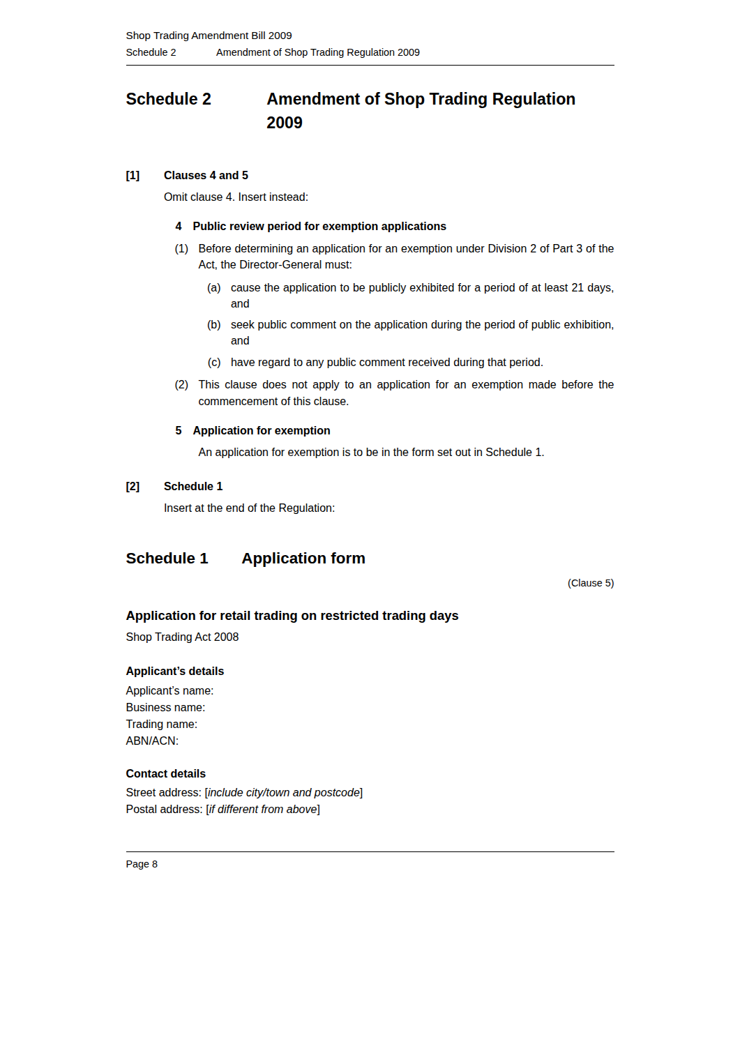Shop Trading Amendment Bill 2009
Schedule 2 Amendment of Shop Trading Regulation 2009
Schedule 2 Amendment of Shop Trading Regulation 2009
[1] Clauses 4 and 5
Omit clause 4. Insert instead:
4 Public review period for exemption applications
(1) Before determining an application for an exemption under Division 2 of Part 3 of the Act, the Director-General must:
(a) cause the application to be publicly exhibited for a period of at least 21 days, and
(b) seek public comment on the application during the period of public exhibition, and
(c) have regard to any public comment received during that period.
(2) This clause does not apply to an application for an exemption made before the commencement of this clause.
5 Application for exemption
An application for exemption is to be in the form set out in Schedule 1.
[2] Schedule 1
Insert at the end of the Regulation:
Schedule 1 Application form
(Clause 5)
Application for retail trading on restricted trading days
Shop Trading Act 2008
Applicant’s details
Applicant’s name:
Business name:
Trading name:
ABN/ACN:
Contact details
Street address: [include city/town and postcode]
Postal address: [if different from above]
Page 8